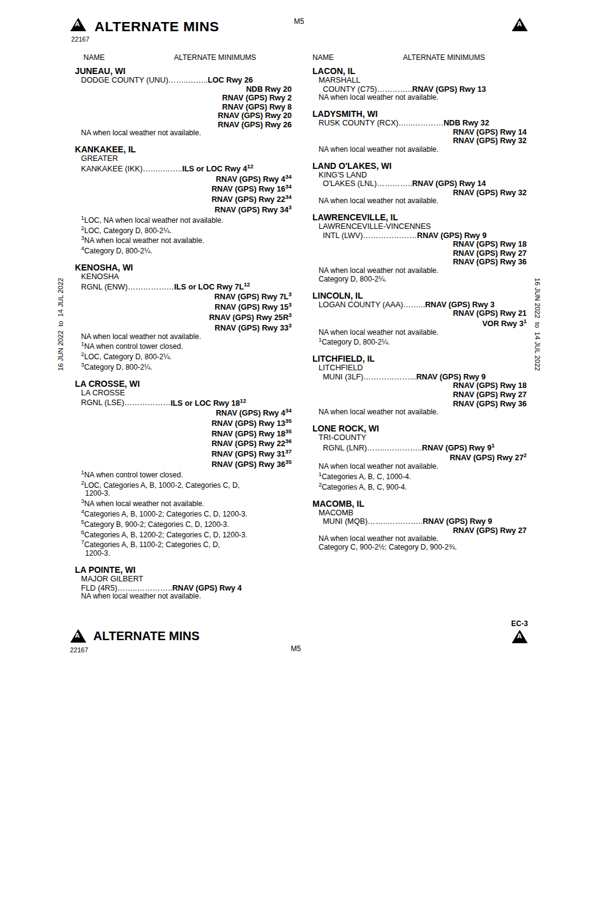ALTERNATE MINS
M5
22167
NAME
ALTERNATE MINIMUMS
NAME
ALTERNATE MINIMUMS
16 JUN 2022 to 14 JUL 2022
16 JUN 2022 to 14 JUL 2022
JUNEAU, WI
DODGE COUNTY (UNU)……..……..LOC Rwy 26
NDB Rwy 20
RNAV (GPS) Rwy 2
RNAV (GPS) Rwy 8
RNAV (GPS) Rwy 20
RNAV (GPS) Rwy 26
NA when local weather not available.
KANKAKEE, IL
GREATER
KANKAKEE (IKK)……..……..ILS or LOC Rwy 412
RNAV (GPS) Rwy 434
RNAV (GPS) Rwy 1634
RNAV (GPS) Rwy 2234
RNAV (GPS) Rwy 343
1LOC, NA when local weather not available.
2LOC, Category D, 800-2¼.
3NA when local weather not available.
4Category D, 800-2¼.
KENOSHA, WI
KENOSHA
RGNL (ENW)………………ILS or LOC Rwy 7L12
RNAV (GPS) Rwy 7L3
RNAV (GPS) Rwy 153
RNAV (GPS) Rwy 25R3
RNAV (GPS) Rwy 333
NA when local weather not available.
1NA when control tower closed.
2LOC, Category D, 800-2¼.
3Category D, 800-2¼.
LA CROSSE, WI
LA CROSSE
RGNL (LSE)………………ILS or LOC Rwy 1812
RNAV (GPS) Rwy 434
RNAV (GPS) Rwy 1335
RNAV (GPS) Rwy 1835
RNAV (GPS) Rwy 2236
RNAV (GPS) Rwy 3137
RNAV (GPS) Rwy 3635
1NA when control tower closed.
2LOC, Categories A, B, 1000-2, Categories C, D,
1200-3.
3NA when local weather not available.
4Categories A, B, 1000-2; Categories C, D, 1200-3.
5Category B, 900-2; Categories C, D, 1200-3.
6Categories A, B, 1200-2; Categories C, D, 1200-3.
7Categories A, B, 1100-2; Categories C, D,
1200-3.
LA POINTE, WI
MAJOR GILBERT
FLD (4R5)……..…………..RNAV (GPS) Rwy 4
NA when local weather not available.
LACON, IL
MARSHALL
COUNTY (C75)…………..RNAV (GPS) Rwy 13
NA when local weather not available.
LADYSMITH, WI
RUSK COUNTY (RCX)…...…………NDB Rwy 32
RNAV (GPS) Rwy 14
RNAV (GPS) Rwy 32
NA when local weather not available.
LAND O'LAKES, WI
KING'S LAND
O'LAKES (LNL)…………..RNAV (GPS) Rwy 14
RNAV (GPS) Rwy 32
NA when local weather not available.
LAWRENCEVILLE, IL
LAWRENCEVILLE-VINCENNES
INTL (LWV)…………………RNAV (GPS) Rwy 9
RNAV (GPS) Rwy 18
RNAV (GPS) Rwy 27
RNAV (GPS) Rwy 36
NA when local weather not available.
Category D, 800-2¼.
LINCOLN, IL
LOGAN COUNTY (AAA)……...RNAV (GPS) Rwy 3
RNAV (GPS) Rwy 21
VOR Rwy 31
NA when local weather not available.
1Category D, 800-2¼.
LITCHFIELD, IL
LITCHFIELD
MUNI (3LF)………………...RNAV (GPS) Rwy 9
RNAV (GPS) Rwy 18
RNAV (GPS) Rwy 27
RNAV (GPS) Rwy 36
NA when local weather not available.
LONE ROCK, WI
TRI-COUNTY
RGNL (LNR)……..…………..RNAV (GPS) Rwy 91
RNAV (GPS) Rwy 272
NA when local weather not available.
1Categories A, B, C, 1000-4.
2Categories A, B, C, 900-4.
MACOMB, IL
MACOMB
MUNI (MQB)……..…………..RNAV (GPS) Rwy 9
RNAV (GPS) Rwy 27
NA when local weather not available.
Category C, 900-2½; Category D, 900-2¾.
ALTERNATE MINS
EC-3
22167
M5